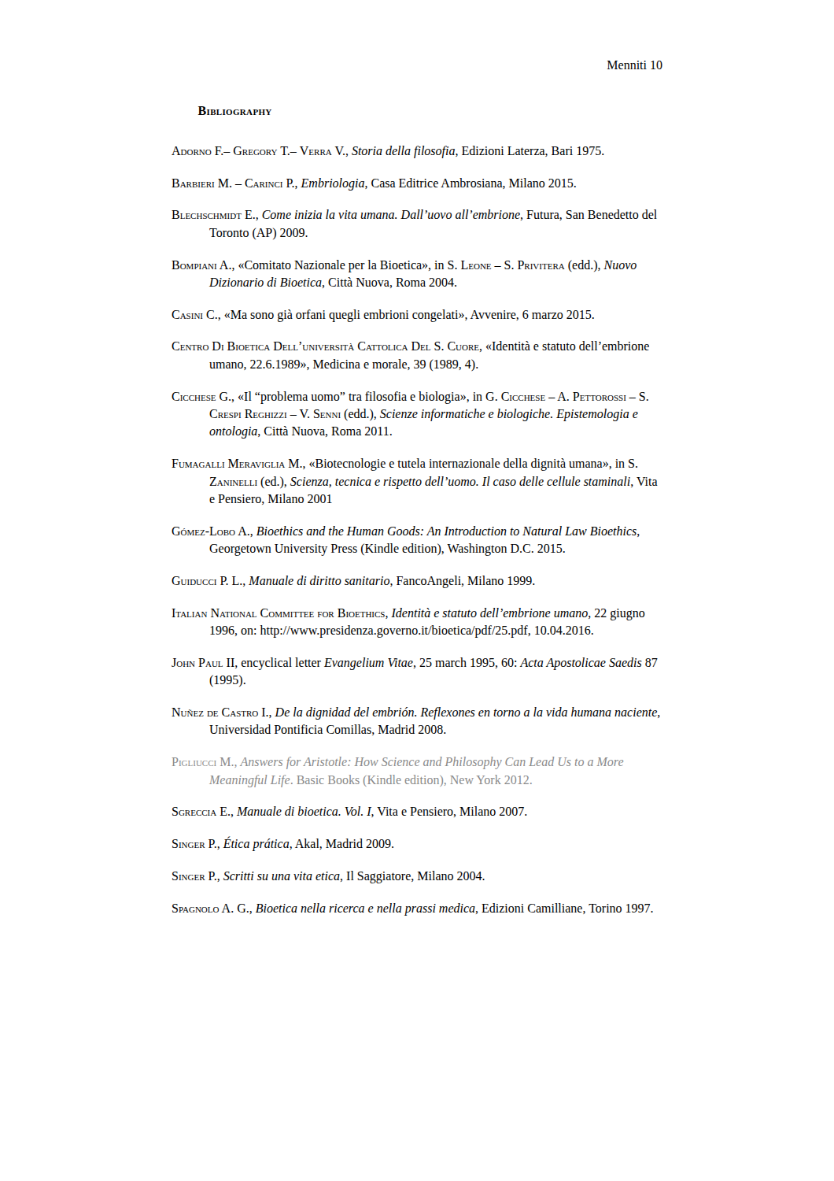Menniti 10
Bibliography
Adorno F.– Gregory T.– Verra V., Storia della filosofia, Edizioni Laterza, Bari 1975.
Barbieri M. – Carinci P., Embriologia, Casa Editrice Ambrosiana, Milano 2015.
Blechschmidt E., Come inizia la vita umana. Dall’uovo all’embrione, Futura, San Benedetto del Toronto (AP) 2009.
Bompiani A., «Comitato Nazionale per la Bioetica», in S. Leone – S. Privitera (edd.), Nuovo Dizionario di Bioetica, Città Nuova, Roma 2004.
Casini C., «Ma sono già orfani quegli embrioni congelati», Avvenire, 6 marzo 2015.
Centro Di Bioetica Dell’università Cattolica Del S. Cuore, «Identità e statuto dell’embrione umano, 22.6.1989», Medicina e morale, 39 (1989, 4).
Cicchese G., «Il “problema uomo” tra filosofia e biologia», in G. Cicchese – A. Pettorossi – S. Crespi Reghizzi – V. Senni (edd.), Scienze informatiche e biologiche. Epistemologia e ontologia, Città Nuova, Roma 2011.
Fumagalli Meraviglia M., «Biotecnologie e tutela internazionale della dignità umana», in S. Zaninelli (ed.), Scienza, tecnica e rispetto dell’uomo. Il caso delle cellule staminali, Vita e Pensiero, Milano 2001
Gómez-Lobo A., Bioethics and the Human Goods: An Introduction to Natural Law Bioethics, Georgetown University Press (Kindle edition), Washington D.C. 2015.
Guiducci P. L., Manuale di diritto sanitario, FancoAngeli, Milano 1999.
Italian National Committee for Bioethics, Identità e statuto dell’embrione umano, 22 giugno 1996, on: http://www.presidenza.governo.it/bioetica/pdf/25.pdf, 10.04.2016.
John Paul II, encyclical letter Evangelium Vitae, 25 march 1995, 60: Acta Apostolicae Saedis 87 (1995).
Nuñez de Castro I., De la dignidad del embrión. Reflexones en torno a la vida humana naciente, Universidad Pontificia Comillas, Madrid 2008.
Pigliucci M., Answers for Aristotle: How Science and Philosophy Can Lead Us to a More Meaningful Life. Basic Books (Kindle edition), New York 2012.
Sgreccia E., Manuale di bioetica. Vol. I, Vita e Pensiero, Milano 2007.
Singer P., Ética prática, Akal, Madrid 2009.
Singer P., Scritti su una vita etica, Il Saggiatore, Milano 2004.
Spagnolo A. G., Bioetica nella ricerca e nella prassi medica, Edizioni Camilliane, Torino 1997.